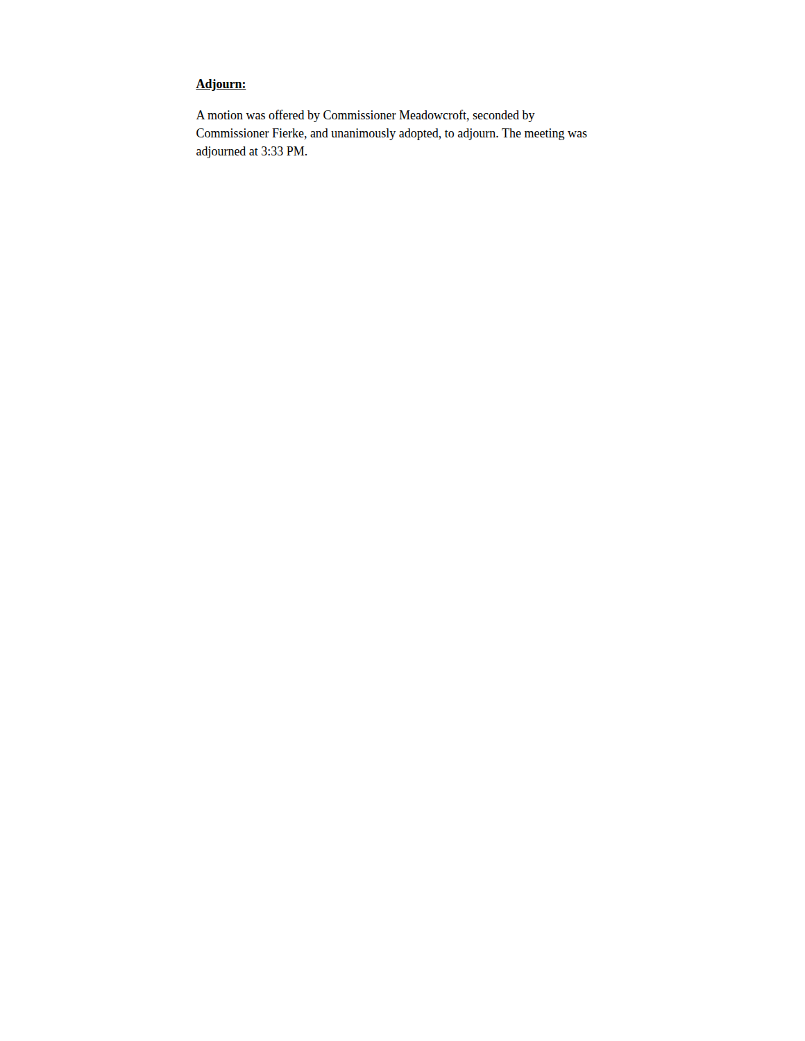Adjourn:
A motion was offered by Commissioner Meadowcroft, seconded by Commissioner Fierke, and unanimously adopted, to adjourn. The meeting was adjourned at 3:33 PM.